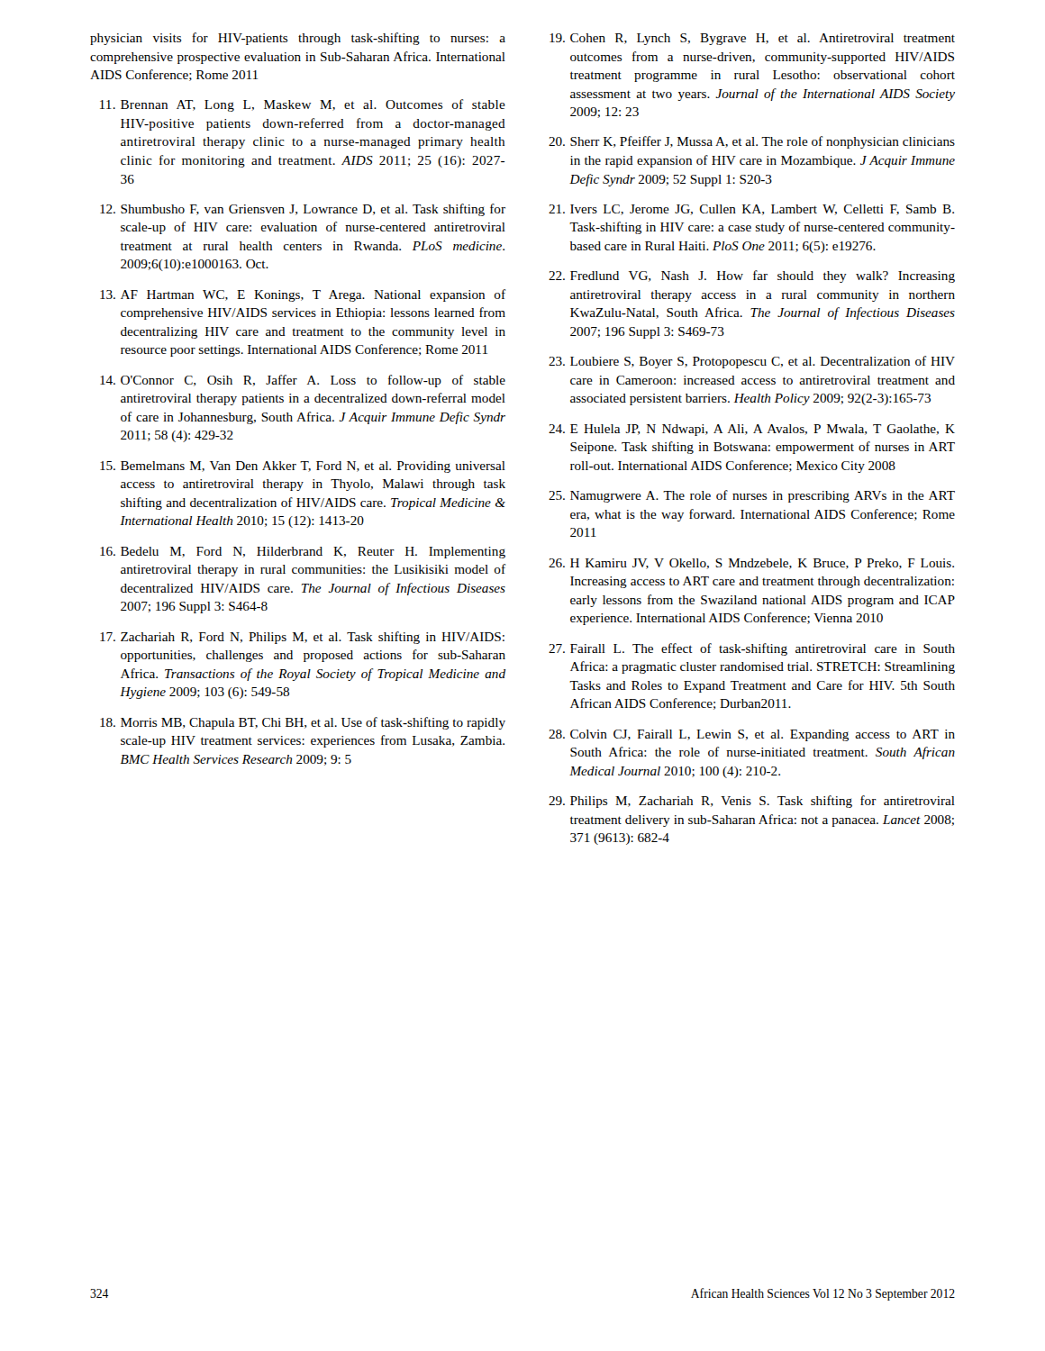physician visits for HIV-patients through task-shifting to nurses: a comprehensive prospective evaluation in Sub-Saharan Africa. International AIDS Conference; Rome 2011
Brennan AT, Long L, Maskew M, et al. Outcomes of stable HIV-positive patients down-referred from a doctor-managed antiretroviral therapy clinic to a nurse-managed primary health clinic for monitoring and treatment. AIDS 2011; 25 (16): 2027-36
Shumbusho F, van Griensven J, Lowrance D, et al. Task shifting for scale-up of HIV care: evaluation of nurse-centered antiretroviral treatment at rural health centers in Rwanda. PLoS medicine. 2009;6(10):e1000163. Oct.
AF Hartman WC, E Konings, T Arega. National expansion of comprehensive HIV/AIDS services in Ethiopia: lessons learned from decentralizing HIV care and treatment to the community level in resource poor settings. International AIDS Conference; Rome 2011
O'Connor C, Osih R, Jaffer A. Loss to follow-up of stable antiretroviral therapy patients in a decentralized down-referral model of care in Johannesburg, South Africa. J Acquir Immune Defic Syndr 2011; 58 (4): 429-32
Bemelmans M, Van Den Akker T, Ford N, et al. Providing universal access to antiretroviral therapy in Thyolo, Malawi through task shifting and decentralization of HIV/AIDS care. Tropical Medicine & International Health 2010; 15 (12): 1413-20
Bedelu M, Ford N, Hilderbrand K, Reuter H. Implementing antiretroviral therapy in rural communities: the Lusikisiki model of decentralized HIV/AIDS care. The Journal of Infectious Diseases 2007; 196 Suppl 3: S464-8
Zachariah R, Ford N, Philips M, et al. Task shifting in HIV/AIDS: opportunities, challenges and proposed actions for sub-Saharan Africa. Transactions of the Royal Society of Tropical Medicine and Hygiene 2009; 103 (6): 549-58
Morris MB, Chapula BT, Chi BH, et al. Use of task-shifting to rapidly scale-up HIV treatment services: experiences from Lusaka, Zambia. BMC Health Services Research 2009; 9: 5
Cohen R, Lynch S, Bygrave H, et al. Antiretroviral treatment outcomes from a nurse-driven, community-supported HIV/AIDS treatment programme in rural Lesotho: observational cohort assessment at two years. Journal of the International AIDS Society 2009; 12: 23
Sherr K, Pfeiffer J, Mussa A, et al. The role of nonphysician clinicians in the rapid expansion of HIV care in Mozambique. J Acquir Immune Defic Syndr 2009; 52 Suppl 1: S20-3
Ivers LC, Jerome JG, Cullen KA, Lambert W, Celletti F, Samb B. Task-shifting in HIV care: a case study of nurse-centered community-based care in Rural Haiti. PloS One 2011; 6(5): e19276.
Fredlund VG, Nash J. How far should they walk? Increasing antiretroviral therapy access in a rural community in northern KwaZulu-Natal, South Africa. The Journal of Infectious Diseases 2007; 196 Suppl 3: S469-73
Loubiere S, Boyer S, Protopopescu C, et al. Decentralization of HIV care in Cameroon: increased access to antiretroviral treatment and associated persistent barriers. Health Policy 2009; 92(2-3):165-73
E Hulela JP, N Ndwapi, A Ali, A Avalos, P Mwala, T Gaolathe, K Seipone. Task shifting in Botswana: empowerment of nurses in ART roll-out. International AIDS Conference; Mexico City 2008
Namugrwere A. The role of nurses in prescribing ARVs in the ART era, what is the way forward. International AIDS Conference; Rome 2011
H Kamiru JV, V Okello, S Mndzebele, K Bruce, P Preko, F Louis. Increasing access to ART care and treatment through decentralization: early lessons from the Swaziland national AIDS program and ICAP experience. International AIDS Conference; Vienna 2010
Fairall L. The effect of task-shifting antiretroviral care in South Africa: a pragmatic cluster randomised trial. STRETCH: Streamlining Tasks and Roles to Expand Treatment and Care for HIV. 5th South African AIDS Conference; Durban2011.
Colvin CJ, Fairall L, Lewin S, et al. Expanding access to ART in South Africa: the role of nurse-initiated treatment. South African Medical Journal 2010; 100 (4): 210-2.
Philips M, Zachariah R, Venis S. Task shifting for antiretroviral treatment delivery in sub-Saharan Africa: not a panacea. Lancet 2008; 371 (9613): 682-4
324 African Health Sciences Vol 12 No 3 September 2012